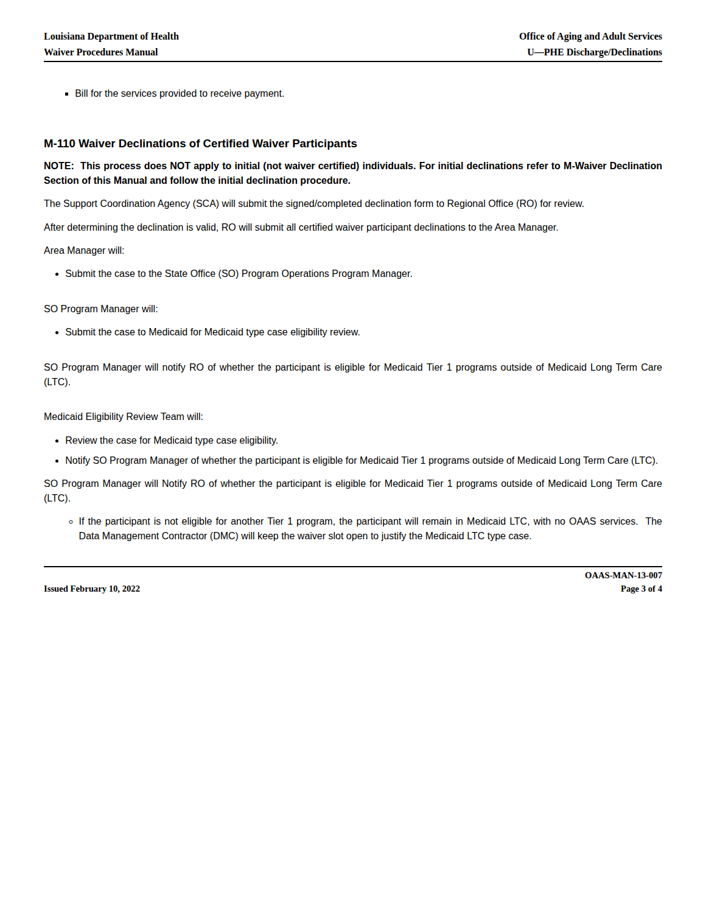Louisiana Department of Health Office of Aging and Adult Services
Waiver Procedures Manual U—PHE Discharge/Declinations
Bill for the services provided to receive payment.
M-110 Waiver Declinations of Certified Waiver Participants
NOTE: This process does NOT apply to initial (not waiver certified) individuals. For initial declinations refer to M-Waiver Declination Section of this Manual and follow the initial declination procedure.
The Support Coordination Agency (SCA) will submit the signed/completed declination form to Regional Office (RO) for review.
After determining the declination is valid, RO will submit all certified waiver participant declinations to the Area Manager.
Area Manager will:
Submit the case to the State Office (SO) Program Operations Program Manager.
SO Program Manager will:
Submit the case to Medicaid for Medicaid type case eligibility review.
SO Program Manager will notify RO of whether the participant is eligible for Medicaid Tier 1 programs outside of Medicaid Long Term Care (LTC).
Medicaid Eligibility Review Team will:
Review the case for Medicaid type case eligibility.
Notify SO Program Manager of whether the participant is eligible for Medicaid Tier 1 programs outside of Medicaid Long Term Care (LTC).
SO Program Manager will Notify RO of whether the participant is eligible for Medicaid Tier 1 programs outside of Medicaid Long Term Care (LTC).
If the participant is not eligible for another Tier 1 program, the participant will remain in Medicaid LTC, with no OAAS services. The Data Management Contractor (DMC) will keep the waiver slot open to justify the Medicaid LTC type case.
OAAS-MAN-13-007
Issued February 10, 2022 Page 3 of 4